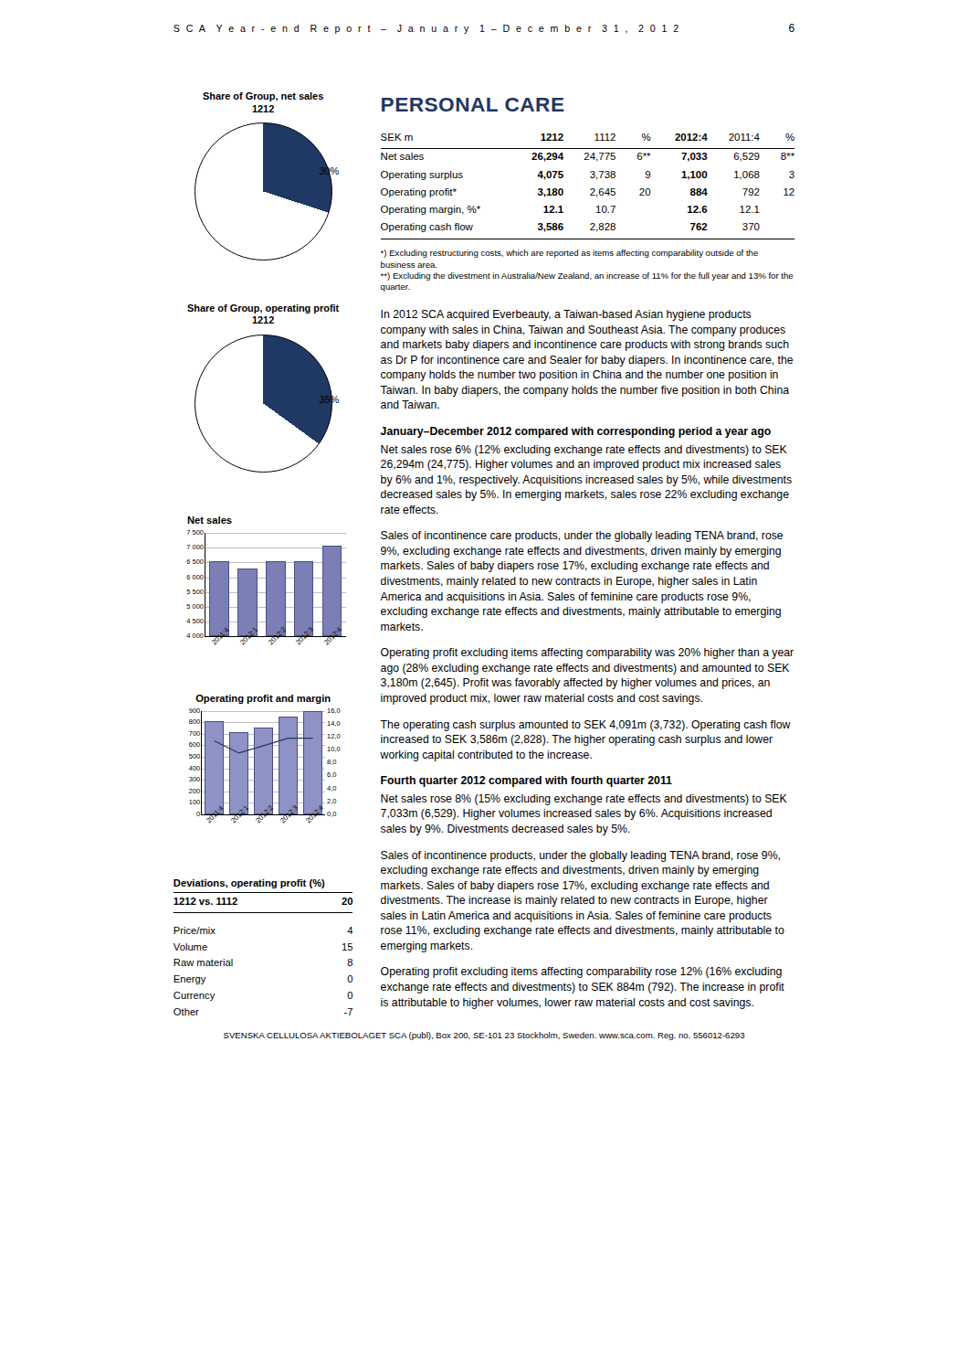S C A Y e a r - e n d R e p o r t – J a n u a r y 1 – D e c e m b e r 3 1 , 2 0 1 2
6
Share of Group, net sales
1212
30%
Share of Group, operating profit
1212
35%
Net sales
7 500
7 000
6 500
6 000
5 500
5 000
4 500
4 000
2011:42012:12012:22012:32012:4
Operating profit and margin
900
800
700
600
500
400
300
200
100
0
16,0
14,0
12,0
10,0
8,0
6,0
4,0
2,0
0,0
2011:42012:12012:22012:32012:4
Deviations, operating profit (%)
| 1212 vs. 1112 | 20 |
| Price/mix | 4 |
| Volume | 15 |
| Raw material | 8 |
| Energy | 0 |
| Currency | 0 |
| Other | -7 |
PERSONAL CARE
| SEK m | 1212 | 1112 | % | 2012:4 | 2011:4 | % |
| --- | --- | --- | --- | --- | --- | --- |
| Net sales | 26,294 | 24,775 | 6** | 7,033 | 6,529 | 8** |
| Operating surplus | 4,075 | 3,738 | 9 | 1,100 | 1,068 | 3 |
| Operating profit* | 3,180 | 2,645 | 20 | 884 | 792 | 12 |
| Operating margin, %* | 12.1 | 10.7 | | 12.6 | 12.1 | |
| Operating cash flow | 3,586 | 2,828 | | 762 | 370 | |
*) Excluding restructuring costs, which are reported as items affecting comparability outside of the business area.
**) Excluding the divestment in Australia/New Zealand, an increase of 11% for the full year and 13% for the quarter.
In 2012 SCA acquired Everbeauty, a Taiwan-based Asian hygiene products company with sales in China, Taiwan and Southeast Asia. The company produces and markets baby diapers and incontinence care products with strong brands such as Dr P for incontinence care and Sealer for baby diapers. In incontinence care, the company holds the number two position in China and the number one position in Taiwan. In baby diapers, the company holds the number five position in both China and Taiwan.
January–December 2012 compared with corresponding period a year ago
Net sales rose 6% (12% excluding exchange rate effects and divestments) to SEK 26,294m (24,775). Higher volumes and an improved product mix increased sales by 6% and 1%, respectively. Acquisitions increased sales by 5%, while divestments decreased sales by 5%. In emerging markets, sales rose 22% excluding exchange rate effects.
Sales of incontinence care products, under the globally leading TENA brand, rose 9%, excluding exchange rate effects and divestments, driven mainly by emerging markets. Sales of baby diapers rose 17%, excluding exchange rate effects and divestments, mainly related to new contracts in Europe, higher sales in Latin America and acquisitions in Asia. Sales of feminine care products rose 9%, excluding exchange rate effects and divestments, mainly attributable to emerging markets.
Operating profit excluding items affecting comparability was 20% higher than a year ago (28% excluding exchange rate effects and divestments) and amounted to SEK 3,180m (2,645). Profit was favorably affected by higher volumes and prices, an improved product mix, lower raw material costs and cost savings.
The operating cash surplus amounted to SEK 4,091m (3,732). Operating cash flow increased to SEK 3,586m (2,828). The higher operating cash surplus and lower working capital contributed to the increase.
Fourth quarter 2012 compared with fourth quarter 2011
Net sales rose 8% (15% excluding exchange rate effects and divestments) to SEK 7,033m (6,529). Higher volumes increased sales by 6%. Acquisitions increased sales by 9%. Divestments decreased sales by 5%.
Sales of incontinence products, under the globally leading TENA brand, rose 9%, excluding exchange rate effects and divestments, driven mainly by emerging markets. Sales of baby diapers rose 17%, excluding exchange rate effects and divestments. The increase is mainly related to new contracts in Europe, higher sales in Latin America and acquisitions in Asia. Sales of feminine care products rose 11%, excluding exchange rate effects and divestments, mainly attributable to emerging markets.
Operating profit excluding items affecting comparability rose 12% (16% excluding exchange rate effects and divestments) to SEK 884m (792). The increase in profit is attributable to higher volumes, lower raw material costs and cost savings.
SVENSKA CELLULOSA AKTIEBOLAGET SCA (publ), Box 200, SE-101 23 Stockholm, Sweden. www.sca.com. Reg. no. 556012-6293